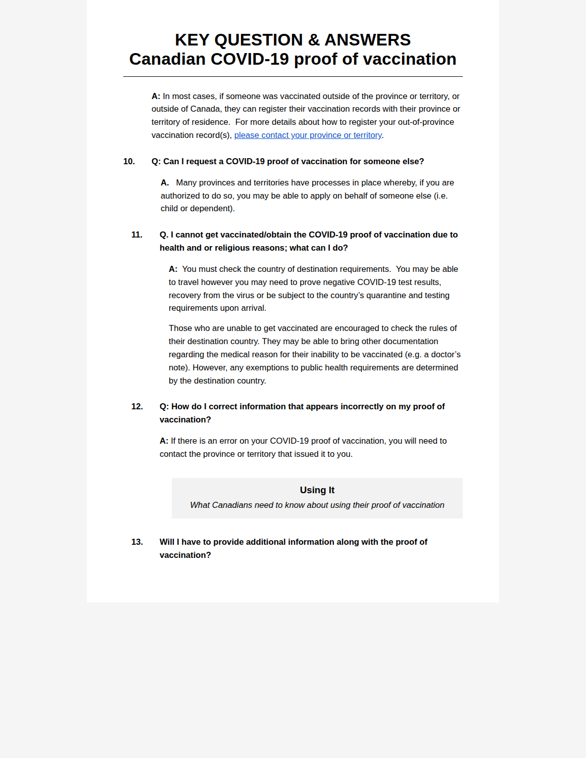KEY QUESTION & ANSWERS Canadian COVID-19 proof of vaccination
A: In most cases, if someone was vaccinated outside of the province or territory, or outside of Canada, they can register their vaccination records with their province or territory of residence. For more details about how to register your out-of-province vaccination record(s), please contact your province or territory.
10.
Q: Can I request a COVID-19 proof of vaccination for someone else?
A. Many provinces and territories have processes in place whereby, if you are authorized to do so, you may be able to apply on behalf of someone else (i.e. child or dependent).
11.
Q. I cannot get vaccinated/obtain the COVID-19 proof of vaccination due to health and or religious reasons; what can I do?
A: You must check the country of destination requirements. You may be able to travel however you may need to prove negative COVID-19 test results, recovery from the virus or be subject to the country’s quarantine and testing requirements upon arrival.
Those who are unable to get vaccinated are encouraged to check the rules of their destination country. They may be able to bring other documentation regarding the medical reason for their inability to be vaccinated (e.g. a doctor’s note). However, any exemptions to public health requirements are determined by the destination country.
12.
Q: How do I correct information that appears incorrectly on my proof of vaccination?
A: If there is an error on your COVID-19 proof of vaccination, you will need to contact the province or territory that issued it to you.
Using It
What Canadians need to know about using their proof of vaccination
13.
Will I have to provide additional information along with the proof of vaccination?